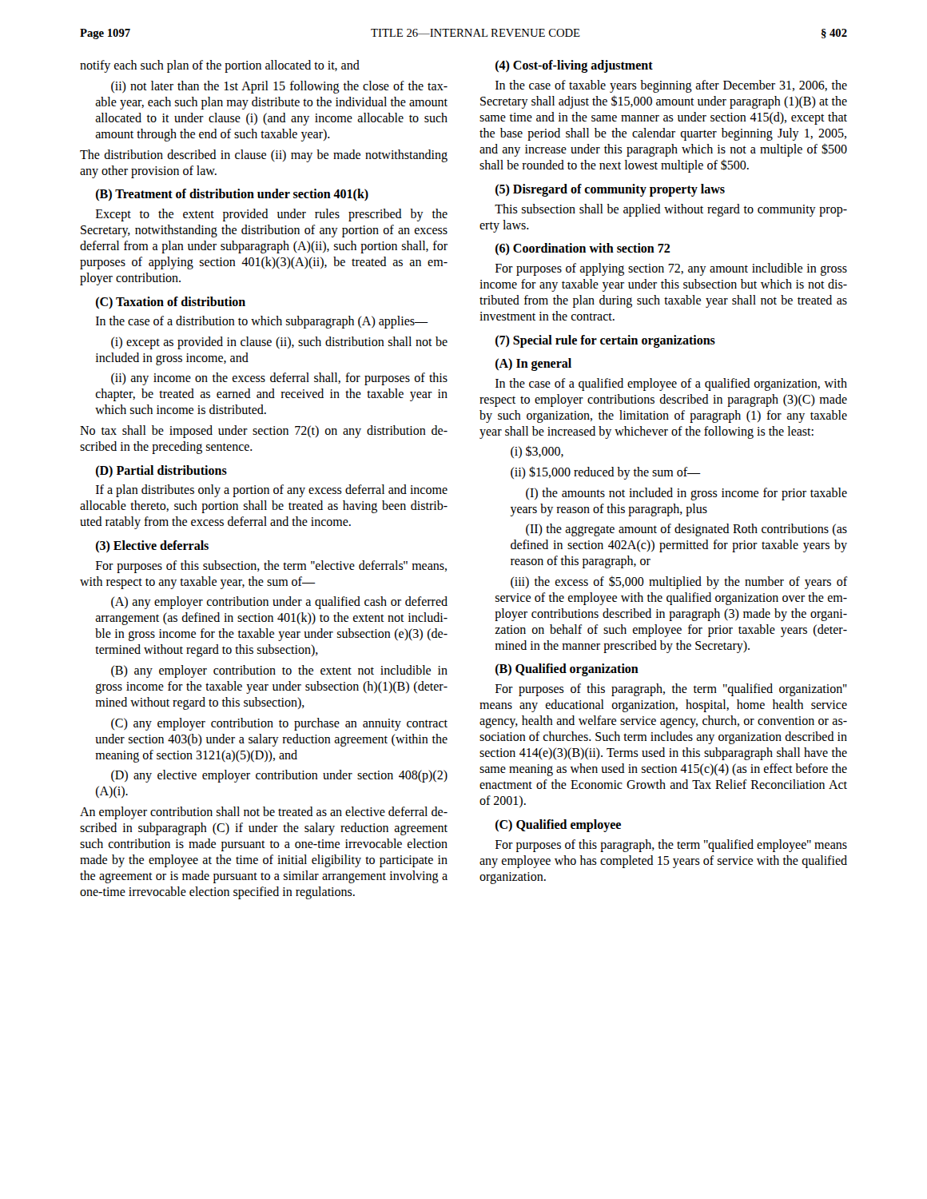Page 1097 TITLE 26—INTERNAL REVENUE CODE § 402
notify each such plan of the portion allocated to it, and
(ii) not later than the 1st April 15 following the close of the taxable year, each such plan may distribute to the individual the amount allocated to it under clause (i) (and any income allocable to such amount through the end of such taxable year).
The distribution described in clause (ii) may be made notwithstanding any other provision of law.
(B) Treatment of distribution under section 401(k)
Except to the extent provided under rules prescribed by the Secretary, notwithstanding the distribution of any portion of an excess deferral from a plan under subparagraph (A)(ii), such portion shall, for purposes of applying section 401(k)(3)(A)(ii), be treated as an employer contribution.
(C) Taxation of distribution
In the case of a distribution to which subparagraph (A) applies—
(i) except as provided in clause (ii), such distribution shall not be included in gross income, and
(ii) any income on the excess deferral shall, for purposes of this chapter, be treated as earned and received in the taxable year in which such income is distributed.
No tax shall be imposed under section 72(t) on any distribution described in the preceding sentence.
(D) Partial distributions
If a plan distributes only a portion of any excess deferral and income allocable thereto, such portion shall be treated as having been distributed ratably from the excess deferral and the income.
(3) Elective deferrals
For purposes of this subsection, the term ''elective deferrals'' means, with respect to any taxable year, the sum of—
(A) any employer contribution under a qualified cash or deferred arrangement (as defined in section 401(k)) to the extent not includible in gross income for the taxable year under subsection (e)(3) (determined without regard to this subsection),
(B) any employer contribution to the extent not includible in gross income for the taxable year under subsection (h)(1)(B) (determined without regard to this subsection),
(C) any employer contribution to purchase an annuity contract under section 403(b) under a salary reduction agreement (within the meaning of section 3121(a)(5)(D)), and
(D) any elective employer contribution under section 408(p)(2)(A)(i).
An employer contribution shall not be treated as an elective deferral described in subparagraph (C) if under the salary reduction agreement such contribution is made pursuant to a one-time irrevocable election made by the employee at the time of initial eligibility to participate in the agreement or is made pursuant to a similar arrangement involving a one-time irrevocable election specified in regulations.
(4) Cost-of-living adjustment
In the case of taxable years beginning after December 31, 2006, the Secretary shall adjust the $15,000 amount under paragraph (1)(B) at the same time and in the same manner as under section 415(d), except that the base period shall be the calendar quarter beginning July 1, 2005, and any increase under this paragraph which is not a multiple of $500 shall be rounded to the next lowest multiple of $500.
(5) Disregard of community property laws
This subsection shall be applied without regard to community property laws.
(6) Coordination with section 72
For purposes of applying section 72, any amount includible in gross income for any taxable year under this subsection but which is not distributed from the plan during such taxable year shall not be treated as investment in the contract.
(7) Special rule for certain organizations
(A) In general
In the case of a qualified employee of a qualified organization, with respect to employer contributions described in paragraph (3)(C) made by such organization, the limitation of paragraph (1) for any taxable year shall be increased by whichever of the following is the least:
(i) $3,000,
(ii) $15,000 reduced by the sum of—
(I) the amounts not included in gross income for prior taxable years by reason of this paragraph, plus
(II) the aggregate amount of designated Roth contributions (as defined in section 402A(c)) permitted for prior taxable years by reason of this paragraph, or
(iii) the excess of $5,000 multiplied by the number of years of service of the employee with the qualified organization over the employer contributions described in paragraph (3) made by the organization on behalf of such employee for prior taxable years (determined in the manner prescribed by the Secretary).
(B) Qualified organization
For purposes of this paragraph, the term ''qualified organization'' means any educational organization, hospital, home health service agency, health and welfare service agency, church, or convention or association of churches. Such term includes any organization described in section 414(e)(3)(B)(ii). Terms used in this subparagraph shall have the same meaning as when used in section 415(c)(4) (as in effect before the enactment of the Economic Growth and Tax Relief Reconciliation Act of 2001).
(C) Qualified employee
For purposes of this paragraph, the term ''qualified employee'' means any employee who has completed 15 years of service with the qualified organization.